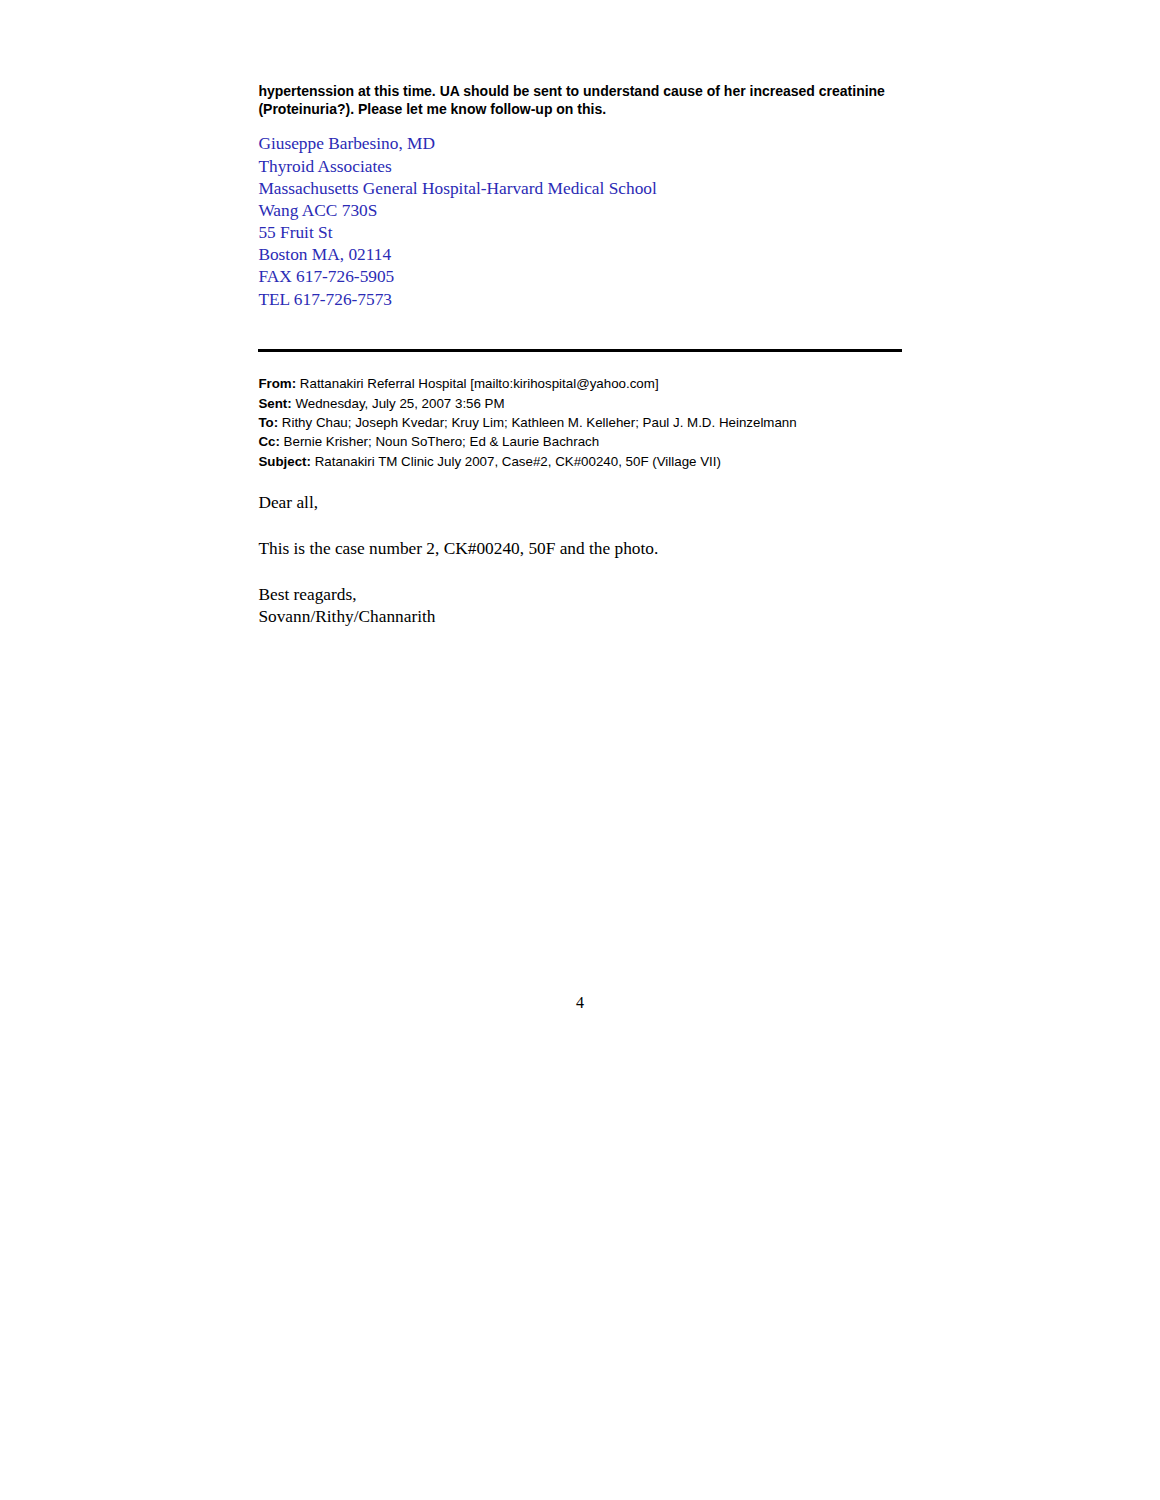hypertenssion at this time. UA should be sent to understand cause of her increased creatinine (Proteinuria?). Please let me know follow-up on this.
Giuseppe Barbesino, MD
Thyroid Associates
Massachusetts General Hospital-Harvard Medical School
Wang ACC 730S
55 Fruit St
Boston MA, 02114
FAX 617-726-5905
TEL 617-726-7573
From: Rattanakiri Referral Hospital [mailto:kirihospital@yahoo.com]
Sent: Wednesday, July 25, 2007 3:56 PM
To: Rithy Chau; Joseph Kvedar; Kruy Lim; Kathleen M. Kelleher; Paul J. M.D. Heinzelmann
Cc: Bernie Krisher; Noun SoThero; Ed & Laurie Bachrach
Subject: Ratanakiri TM Clinic July 2007, Case#2, CK#00240, 50F (Village VII)
Dear all,
This is the case number 2, CK#00240, 50F and the photo.
Best reagards,
Sovann/Rithy/Channarith
4